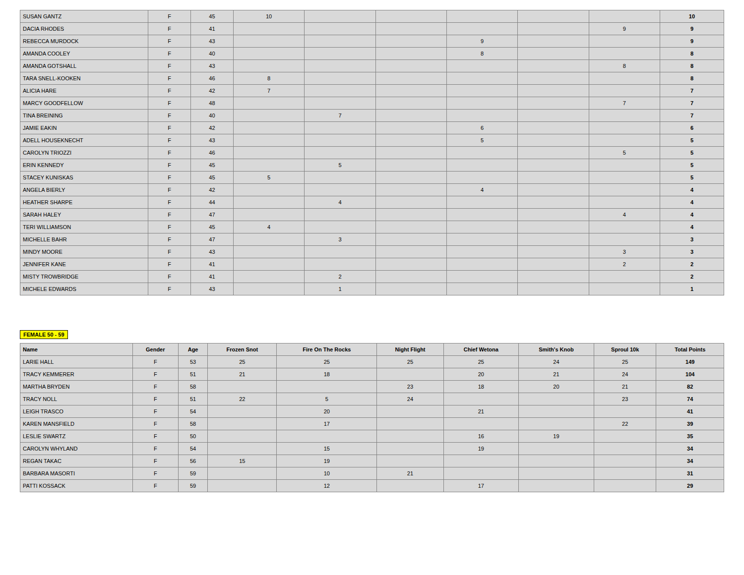| SUSAN GANTZ | F | 45 | 10 | | | | | | 10 |
| DACIA RHODES | F | 41 | | | | | | 9 | 9 |
| REBECCA MURDOCK | F | 43 | | | | 9 | | | 9 |
| AMANDA COOLEY | F | 40 | | | | 8 | | | 8 |
| AMANDA GOTSHALL | F | 43 | | | | | | 8 | 8 |
| TARA SNELL-KOOKEN | F | 46 | 8 | | | | | | 8 |
| ALICIA HARE | F | 42 | 7 | | | | | | 7 |
| MARCY GOODFELLOW | F | 48 | | | | | | 7 | 7 |
| TINA BREINING | F | 40 | | 7 | | | | | 7 |
| JAMIE EAKIN | F | 42 | | | | 6 | | | 6 |
| ADELL HOUSEKNECHT | F | 43 | | | | 5 | | | 5 |
| CAROLYN TRIOZZI | F | 46 | | | | | | 5 | 5 |
| ERIN KENNEDY | F | 45 | | 5 | | | | | 5 |
| STACEY KUNISKAS | F | 45 | 5 | | | | | | 5 |
| ANGELA BIERLY | F | 42 | | | | 4 | | | 4 |
| HEATHER SHARPE | F | 44 | | 4 | | | | | 4 |
| SARAH HALEY | F | 47 | | | | | | 4 | 4 |
| TERI WILLIAMSON | F | 45 | 4 | | | | | | 4 |
| MICHELLE BAHR | F | 47 | | 3 | | | | | 3 |
| MINDY MOORE | F | 43 | | | | | | 3 | 3 |
| JENNIFER KANE | F | 41 | | | | | | 2 | 2 |
| MISTY TROWBRIDGE | F | 41 | | 2 | | | | | 2 |
| MICHELE EDWARDS | F | 43 | | 1 | | | | | 1 |
FEMALE 50 - 59
| Name | Gender | Age | Frozen Snot | Fire On The Rocks | Night Flight | Chief Wetona | Smith's Knob | Sproul 10k | Total Points |
| --- | --- | --- | --- | --- | --- | --- | --- | --- | --- |
| LARIE HALL | F | 53 | 25 | 25 | 25 | 25 | 24 | 25 | 149 |
| TRACY KEMMERER | F | 51 | 21 | 18 | | 20 | 21 | 24 | 104 |
| MARTHA BRYDEN | F | 58 | | | 23 | 18 | 20 | 21 | 82 |
| TRACY NOLL | F | 51 | 22 | 5 | 24 | | | 23 | 74 |
| LEIGH TRASCO | F | 54 | | 20 | | 21 | | | 41 |
| KAREN MANSFIELD | F | 58 | | 17 | | | | 22 | 39 |
| LESLIE SWARTZ | F | 50 | | | | 16 | 19 | | 35 |
| CAROLYN WHYLAND | F | 54 | | 15 | | 19 | | | 34 |
| REGAN TAKAC | F | 56 | 15 | 19 | | | | | 34 |
| BARBARA MASORTI | F | 59 | | 10 | 21 | | | | 31 |
| PATTI KOSSACK | F | 59 | | 12 | | 17 | | | 29 |